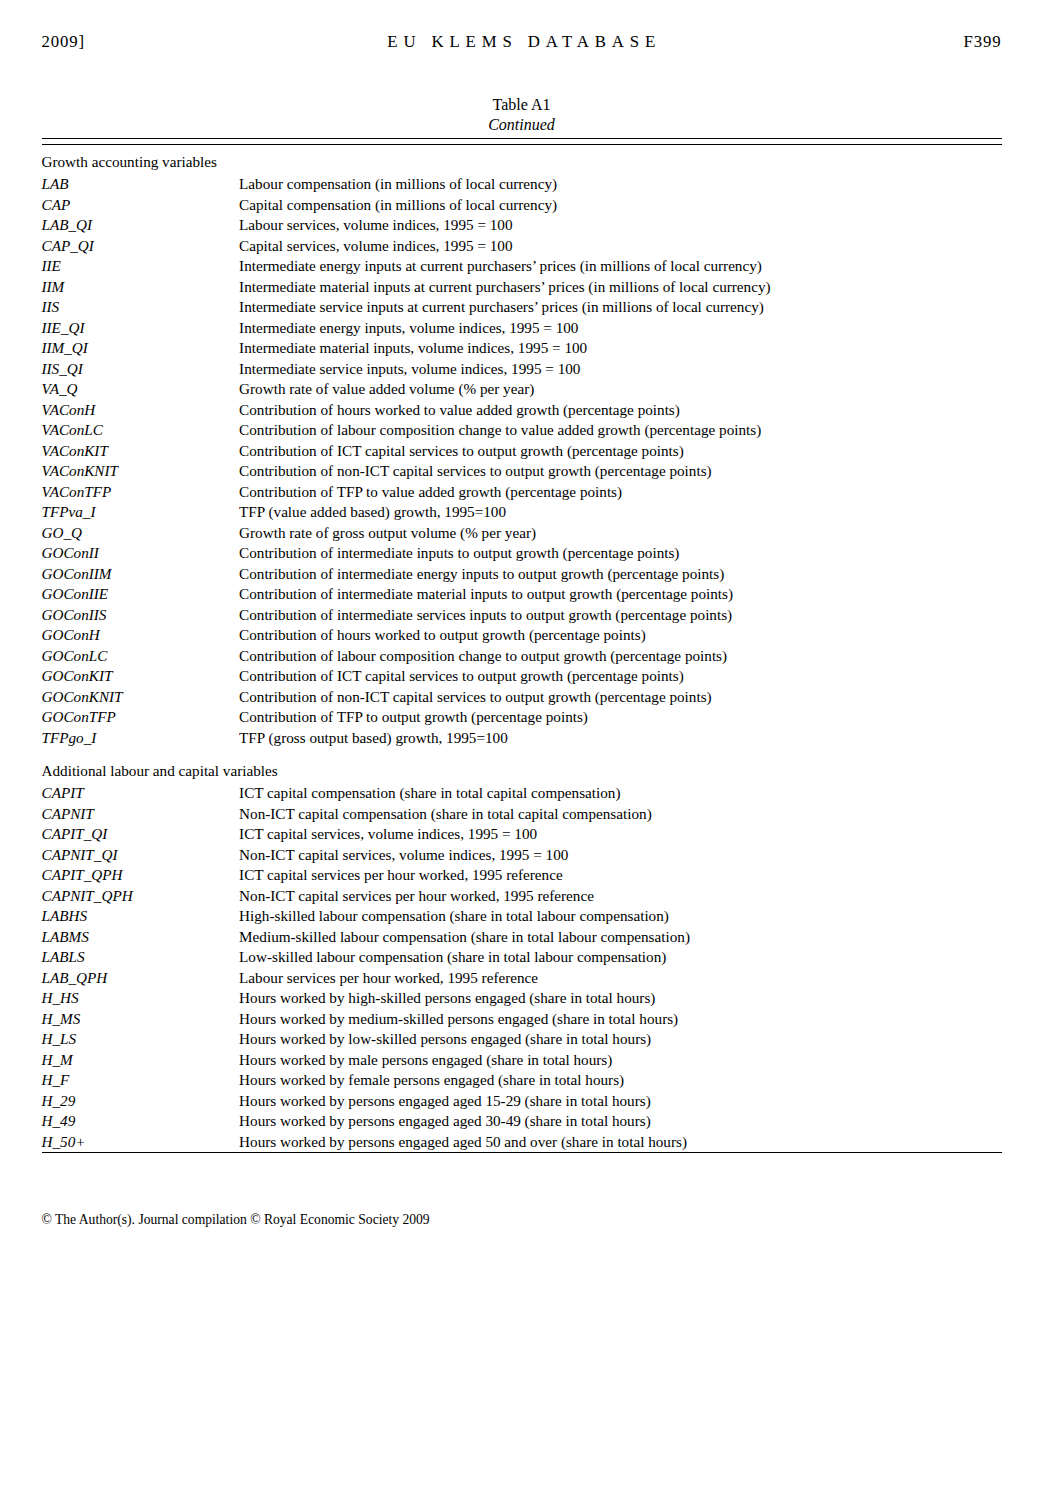2009] EU KLEMS Database F399
Table A1 Continued
| Growth accounting variables |
| LAB | Labour compensation (in millions of local currency) |
| CAP | Capital compensation (in millions of local currency) |
| LAB_QI | Labour services, volume indices, 1995 = 100 |
| CAP_QI | Capital services, volume indices, 1995 = 100 |
| IIE | Intermediate energy inputs at current purchasers’ prices (in millions of local currency) |
| IIM | Intermediate material inputs at current purchasers’ prices (in millions of local currency) |
| IIS | Intermediate service inputs at current purchasers’ prices (in millions of local currency) |
| IIE_QI | Intermediate energy inputs, volume indices, 1995 = 100 |
| IIM_QI | Intermediate material inputs, volume indices, 1995 = 100 |
| IIS_QI | Intermediate service inputs, volume indices, 1995 = 100 |
| VA_Q | Growth rate of value added volume (% per year) |
| VAConH | Contribution of hours worked to value added growth (percentage points) |
| VAConLC | Contribution of labour composition change to value added growth (percentage points) |
| VAConKIT | Contribution of ICT capital services to output growth (percentage points) |
| VAConKNIT | Contribution of non-ICT capital services to output growth (percentage points) |
| VAConTFP | Contribution of TFP to value added growth (percentage points) |
| TFPva_I | TFP (value added based) growth, 1995=100 |
| GO_Q | Growth rate of gross output volume (% per year) |
| GOConII | Contribution of intermediate inputs to output growth (percentage points) |
| GOConIIM | Contribution of intermediate energy inputs to output growth (percentage points) |
| GOConIIE | Contribution of intermediate material inputs to output growth (percentage points) |
| GOConIIS | Contribution of intermediate services inputs to output growth (percentage points) |
| GOConH | Contribution of hours worked to output growth (percentage points) |
| GOConLC | Contribution of labour composition change to output growth (percentage points) |
| GOConKIT | Contribution of ICT capital services to output growth (percentage points) |
| GOConKNIT | Contribution of non-ICT capital services to output growth (percentage points) |
| GOConTFP | Contribution of TFP to output growth (percentage points) |
| TFPgo_I | TFP (gross output based) growth, 1995=100 |
| Additional labour and capital variables |
| CAPIT | ICT capital compensation (share in total capital compensation) |
| CAPNIT | Non-ICT capital compensation (share in total capital compensation) |
| CAPIT_QI | ICT capital services, volume indices, 1995 = 100 |
| CAPNIT_QI | Non-ICT capital services, volume indices, 1995 = 100 |
| CAPIT_QPH | ICT capital services per hour worked, 1995 reference |
| CAPNIT_QPH | Non-ICT capital services per hour worked, 1995 reference |
| LABHS | High-skilled labour compensation (share in total labour compensation) |
| LABMS | Medium-skilled labour compensation (share in total labour compensation) |
| LABLS | Low-skilled labour compensation (share in total labour compensation) |
| LAB_QPH | Labour services per hour worked, 1995 reference |
| H_HS | Hours worked by high-skilled persons engaged (share in total hours) |
| H_MS | Hours worked by medium-skilled persons engaged (share in total hours) |
| H_LS | Hours worked by low-skilled persons engaged (share in total hours) |
| H_M | Hours worked by male persons engaged (share in total hours) |
| H_F | Hours worked by female persons engaged (share in total hours) |
| H_29 | Hours worked by persons engaged aged 15-29 (share in total hours) |
| H_49 | Hours worked by persons engaged aged 30-49 (share in total hours) |
| H_50+ | Hours worked by persons engaged aged 50 and over (share in total hours) |
© The Author(s). Journal compilation © Royal Economic Society 2009